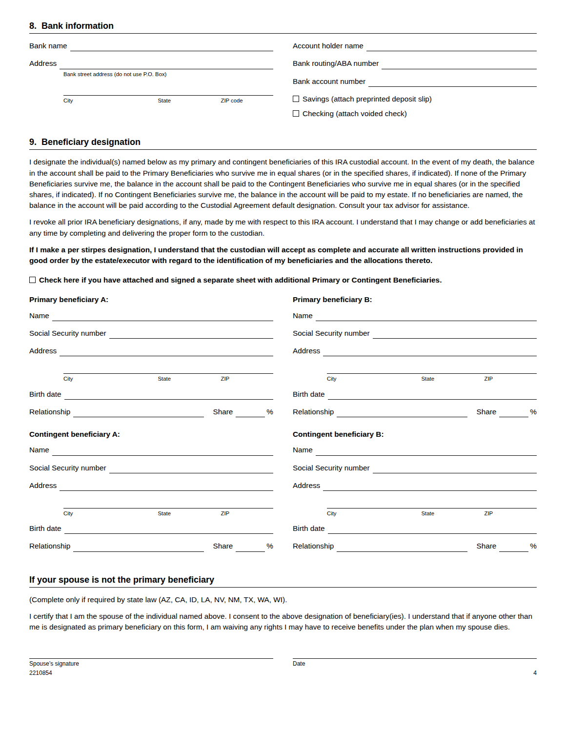8. Bank information
Bank name
Address
Bank street address (do not use P.O. Box)
City State ZIP code
Account holder name
Bank routing/ABA number
Bank account number
Savings (attach preprinted deposit slip)
Checking (attach voided check)
9. Beneficiary designation
I designate the individual(s) named below as my primary and contingent beneficiaries of this IRA custodial account. In the event of my death, the balance in the account shall be paid to the Primary Beneficiaries who survive me in equal shares (or in the specified shares, if indicated). If none of the Primary Beneficiaries survive me, the balance in the account shall be paid to the Contingent Beneficiaries who survive me in equal shares (or in the specified shares, if indicated). If no Contingent Beneficiaries survive me, the balance in the account will be paid to my estate. If no beneficiaries are named, the balance in the account will be paid according to the Custodial Agreement default designation. Consult your tax advisor for assistance.
I revoke all prior IRA beneficiary designations, if any, made by me with respect to this IRA account. I understand that I may change or add beneficiaries at any time by completing and delivering the proper form to the custodian.
If I make a per stirpes designation, I understand that the custodian will accept as complete and accurate all written instructions provided in good order by the estate/executor with regard to the identification of my beneficiaries and the allocations thereto.
Check here if you have attached and signed a separate sheet with additional Primary or Contingent Beneficiaries.
Primary beneficiary A:
Name
Social Security number
Address
City State ZIP
Birth date
Relationship Share %
Primary beneficiary B:
Name
Social Security number
Address
City State ZIP
Birth date
Relationship Share %
Contingent beneficiary A:
Name
Social Security number
Address
City State ZIP
Birth date
Relationship Share %
Contingent beneficiary B:
Name
Social Security number
Address
City State ZIP
Birth date
Relationship Share %
If your spouse is not the primary beneficiary
(Complete only if required by state law (AZ, CA, ID, LA, NV, NM, TX, WA, WI).
I certify that I am the spouse of the individual named above. I consent to the above designation of beneficiary(ies). I understand that if anyone other than me is designated as primary beneficiary on this form, I am waiving any rights I may have to receive benefits under the plan when my spouse dies.
Spouse’s signature
Date
2210854 4